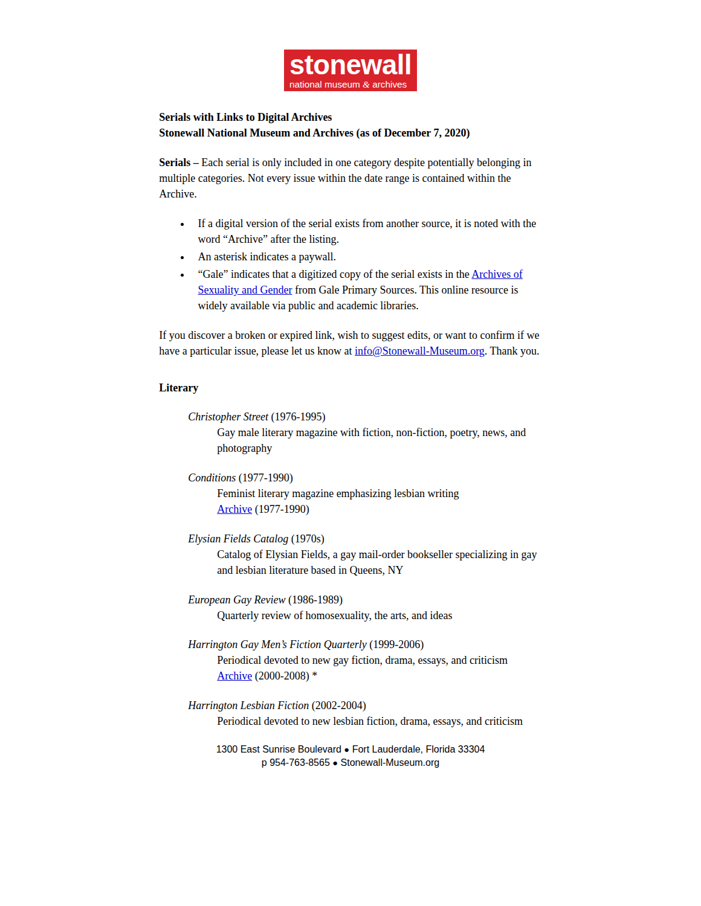stonewall national museum & archives
Serials with Links to Digital Archives
Stonewall National Museum and Archives (as of December 7, 2020)
Serials – Each serial is only included in one category despite potentially belonging in multiple categories. Not every issue within the date range is contained within the Archive.
If a digital version of the serial exists from another source, it is noted with the word “Archive” after the listing.
An asterisk indicates a paywall.
“Gale” indicates that a digitized copy of the serial exists in the Archives of Sexuality and Gender from Gale Primary Sources. This online resource is widely available via public and academic libraries.
If you discover a broken or expired link, wish to suggest edits, or want to confirm if we have a particular issue, please let us know at info@Stonewall-Museum.org. Thank you.
Literary
Christopher Street (1976-1995)
Gay male literary magazine with fiction, non-fiction, poetry, news, and photography
Conditions (1977-1990)
Feminist literary magazine emphasizing lesbian writing
Archive (1977-1990)
Elysian Fields Catalog (1970s)
Catalog of Elysian Fields, a gay mail-order bookseller specializing in gay and lesbian literature based in Queens, NY
European Gay Review (1986-1989)
Quarterly review of homosexuality, the arts, and ideas
Harrington Gay Men’s Fiction Quarterly (1999-2006)
Periodical devoted to new gay fiction, drama, essays, and criticism
Archive (2000-2008) *
Harrington Lesbian Fiction (2002-2004)
Periodical devoted to new lesbian fiction, drama, essays, and criticism
1300 East Sunrise Boulevard ● Fort Lauderdale, Florida 33304
p 954-763-8565 ● Stonewall-Museum.org